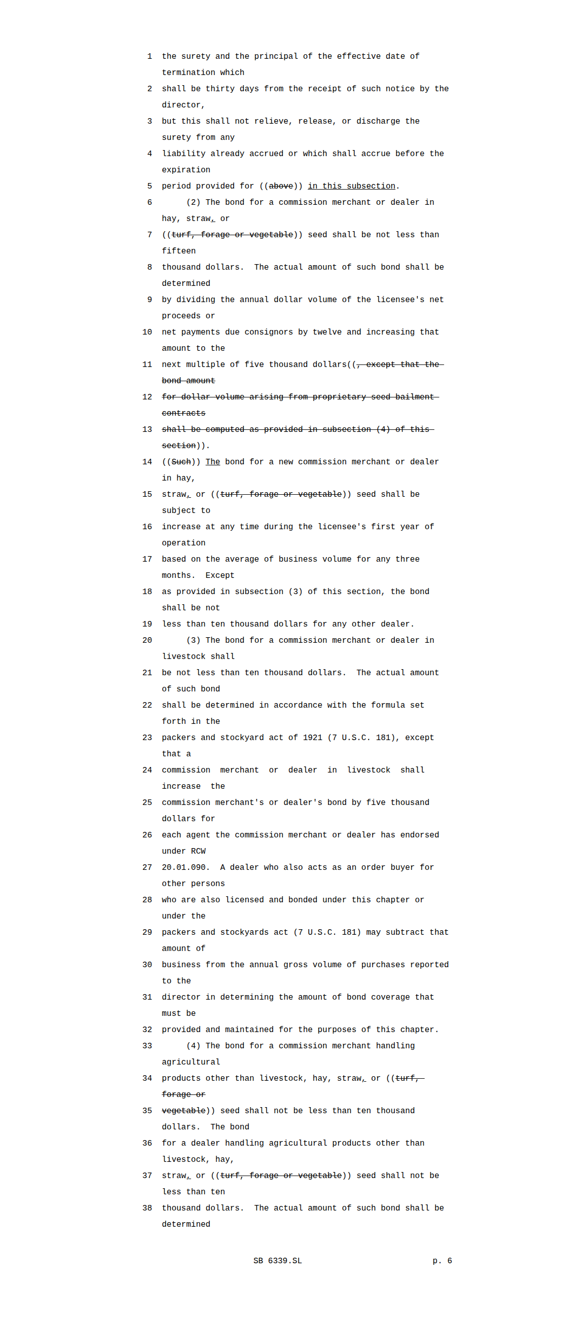the surety and the principal of the effective date of termination which
shall be thirty days from the receipt of such notice by the director,
but this shall not relieve, release, or discharge the surety from any
liability already accrued or which shall accrue before the expiration
period provided for ((above)) in this subsection.
(2) The bond for a commission merchant or dealer in hay, straw, or
((turf, forage or vegetable)) seed shall be not less than fifteen
thousand dollars. The actual amount of such bond shall be determined
by dividing the annual dollar volume of the licensee's net proceeds or
net payments due consignors by twelve and increasing that amount to the
next multiple of five thousand dollars((, except that the bond amount
for dollar volume arising from proprietary seed bailment contracts
shall be computed as provided in subsection (4) of this section)).
((Such)) The bond for a new commission merchant or dealer in hay,
straw, or ((turf, forage or vegetable)) seed shall be subject to
increase at any time during the licensee's first year of operation
based on the average of business volume for any three months. Except
as provided in subsection (3) of this section, the bond shall be not
less than ten thousand dollars for any other dealer.
(3) The bond for a commission merchant or dealer in livestock shall
be not less than ten thousand dollars. The actual amount of such bond
shall be determined in accordance with the formula set forth in the
packers and stockyard act of 1921 (7 U.S.C. 181), except that a
commission merchant or dealer in livestock shall increase the
commission merchant's or dealer's bond by five thousand dollars for
each agent the commission merchant or dealer has endorsed under RCW
20.01.090. A dealer who also acts as an order buyer for other persons
who are also licensed and bonded under this chapter or under the
packers and stockyards act (7 U.S.C. 181) may subtract that amount of
business from the annual gross volume of purchases reported to the
director in determining the amount of bond coverage that must be
provided and maintained for the purposes of this chapter.
(4) The bond for a commission merchant handling agricultural
products other than livestock, hay, straw, or ((turf, forage or
vegetable)) seed shall not be less than ten thousand dollars. The bond
for a dealer handling agricultural products other than livestock, hay,
straw, or ((turf, forage or vegetable)) seed shall not be less than ten
thousand dollars. The actual amount of such bond shall be determined
SB 6339.SL
p. 6